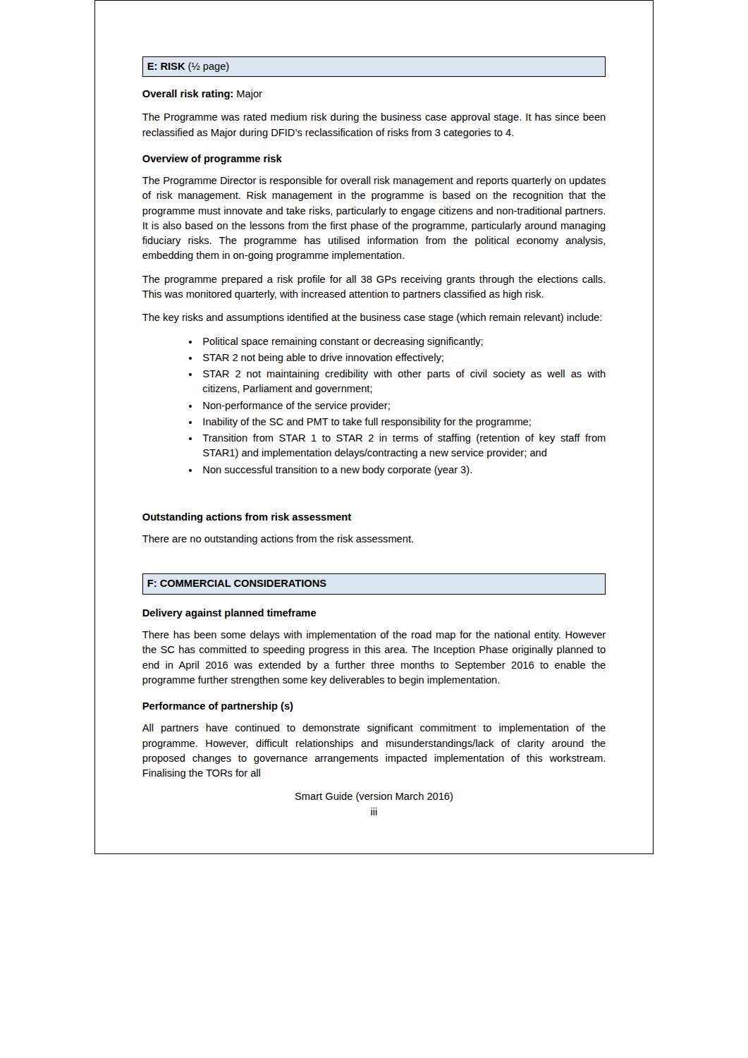E: RISK (½ page)
Overall risk rating: Major
The Programme was rated medium risk during the business case approval stage. It has since been reclassified as Major during DFID’s reclassification of risks from 3 categories to 4.
Overview of programme risk
The Programme Director is responsible for overall risk management and reports quarterly on updates of risk management. Risk management in the programme is based on the recognition that the programme must innovate and take risks, particularly to engage citizens and non-traditional partners. It is also based on the lessons from the first phase of the programme, particularly around managing fiduciary risks. The programme has utilised information from the political economy analysis, embedding them in on-going programme implementation.
The programme prepared a risk profile for all 38 GPs receiving grants through the elections calls. This was monitored quarterly, with increased attention to partners classified as high risk.
The key risks and assumptions identified at the business case stage (which remain relevant) include:
Political space remaining constant or decreasing significantly;
STAR 2 not being able to drive innovation effectively;
STAR 2 not maintaining credibility with other parts of civil society as well as with citizens, Parliament and government;
Non-performance of the service provider;
Inability of the SC and PMT to take full responsibility for the programme;
Transition from STAR 1 to STAR 2 in terms of staffing (retention of key staff from STAR1) and implementation delays/contracting a new service provider; and
Non successful transition to a new body corporate (year 3).
Outstanding actions from risk assessment
There are no outstanding actions from the risk assessment.
F: COMMERCIAL CONSIDERATIONS
Delivery against planned timeframe
There has been some delays with implementation of the road map for the national entity. However the SC has committed to speeding progress in this area. The Inception Phase originally planned to end in April 2016 was extended by a further three months to September 2016 to enable the programme further strengthen some key deliverables to begin implementation.
Performance of partnership (s)
All partners have continued to demonstrate significant commitment to implementation of the programme. However, difficult relationships and misunderstandings/lack of clarity around the proposed changes to governance arrangements impacted implementation of this workstream. Finalising the TORs for all
Smart Guide (version March 2016)
iii